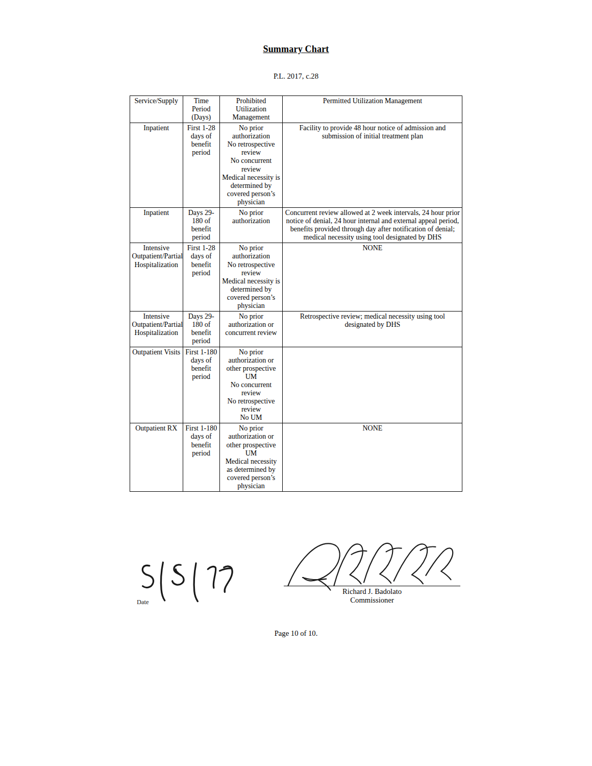Summary Chart
P.L. 2017, c.28
| Service/Supply | Time Period (Days) | Prohibited Utilization Management | Permitted Utilization Management |
| --- | --- | --- | --- |
| Inpatient | First 1-28 days of benefit period | No prior authorization No retrospective review No concurrent review Medical necessity is determined by covered person’s physician | Facility to provide 48 hour notice of admission and submission of initial treatment plan |
| Inpatient | Days 29-180 of benefit period | No prior authorization | Concurrent review allowed at 2 week intervals, 24 hour prior notice of denial, 24 hour internal and external appeal period, benefits provided through day after notification of denial; medical necessity using tool designated by DHS |
| Intensive Outpatient/Partial Hospitalization | First 1-28 days of benefit period | No prior authorization No retrospective review Medical necessity is determined by covered person’s physician | NONE |
| Intensive Outpatient/Partial Hospitalization | Days 29-180 of benefit period | No prior authorization or concurrent review | Retrospective review; medical necessity using tool designated by DHS |
| Outpatient Visits | First 1-180 days of benefit period | No prior authorization or other prospective UM No concurrent review No retrospective review No UM | |
| Outpatient RX | First 1-180 days of benefit period | No prior authorization or other prospective UM Medical necessity as determined by covered person’s physician | NONE |
Date
Richard J. Badolato Commissioner
Page 10 of 10.